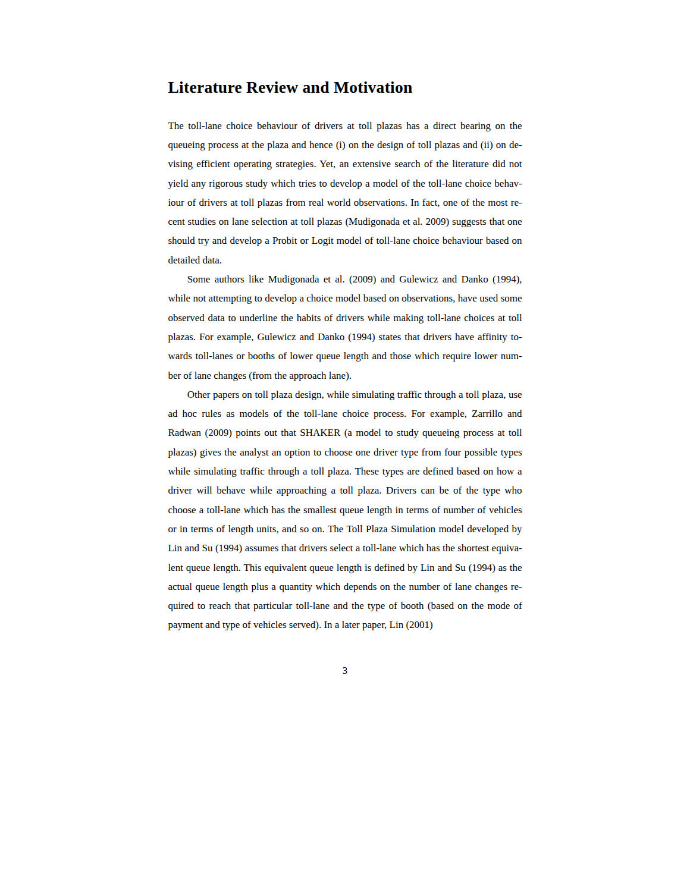Literature Review and Motivation
The toll-lane choice behaviour of drivers at toll plazas has a direct bearing on the queueing process at the plaza and hence (i) on the design of toll plazas and (ii) on devising efficient operating strategies. Yet, an extensive search of the literature did not yield any rigorous study which tries to develop a model of the toll-lane choice behaviour of drivers at toll plazas from real world observations. In fact, one of the most recent studies on lane selection at toll plazas (Mudigonada et al. 2009) suggests that one should try and develop a Probit or Logit model of toll-lane choice behaviour based on detailed data.
Some authors like Mudigonada et al. (2009) and Gulewicz and Danko (1994), while not attempting to develop a choice model based on observations, have used some observed data to underline the habits of drivers while making toll-lane choices at toll plazas. For example, Gulewicz and Danko (1994) states that drivers have affinity towards toll-lanes or booths of lower queue length and those which require lower number of lane changes (from the approach lane).
Other papers on toll plaza design, while simulating traffic through a toll plaza, use ad hoc rules as models of the toll-lane choice process. For example, Zarrillo and Radwan (2009) points out that SHAKER (a model to study queueing process at toll plazas) gives the analyst an option to choose one driver type from four possible types while simulating traffic through a toll plaza. These types are defined based on how a driver will behave while approaching a toll plaza. Drivers can be of the type who choose a toll-lane which has the smallest queue length in terms of number of vehicles or in terms of length units, and so on. The Toll Plaza Simulation model developed by Lin and Su (1994) assumes that drivers select a toll-lane which has the shortest equivalent queue length. This equivalent queue length is defined by Lin and Su (1994) as the actual queue length plus a quantity which depends on the number of lane changes required to reach that particular toll-lane and the type of booth (based on the mode of payment and type of vehicles served). In a later paper, Lin (2001)
3